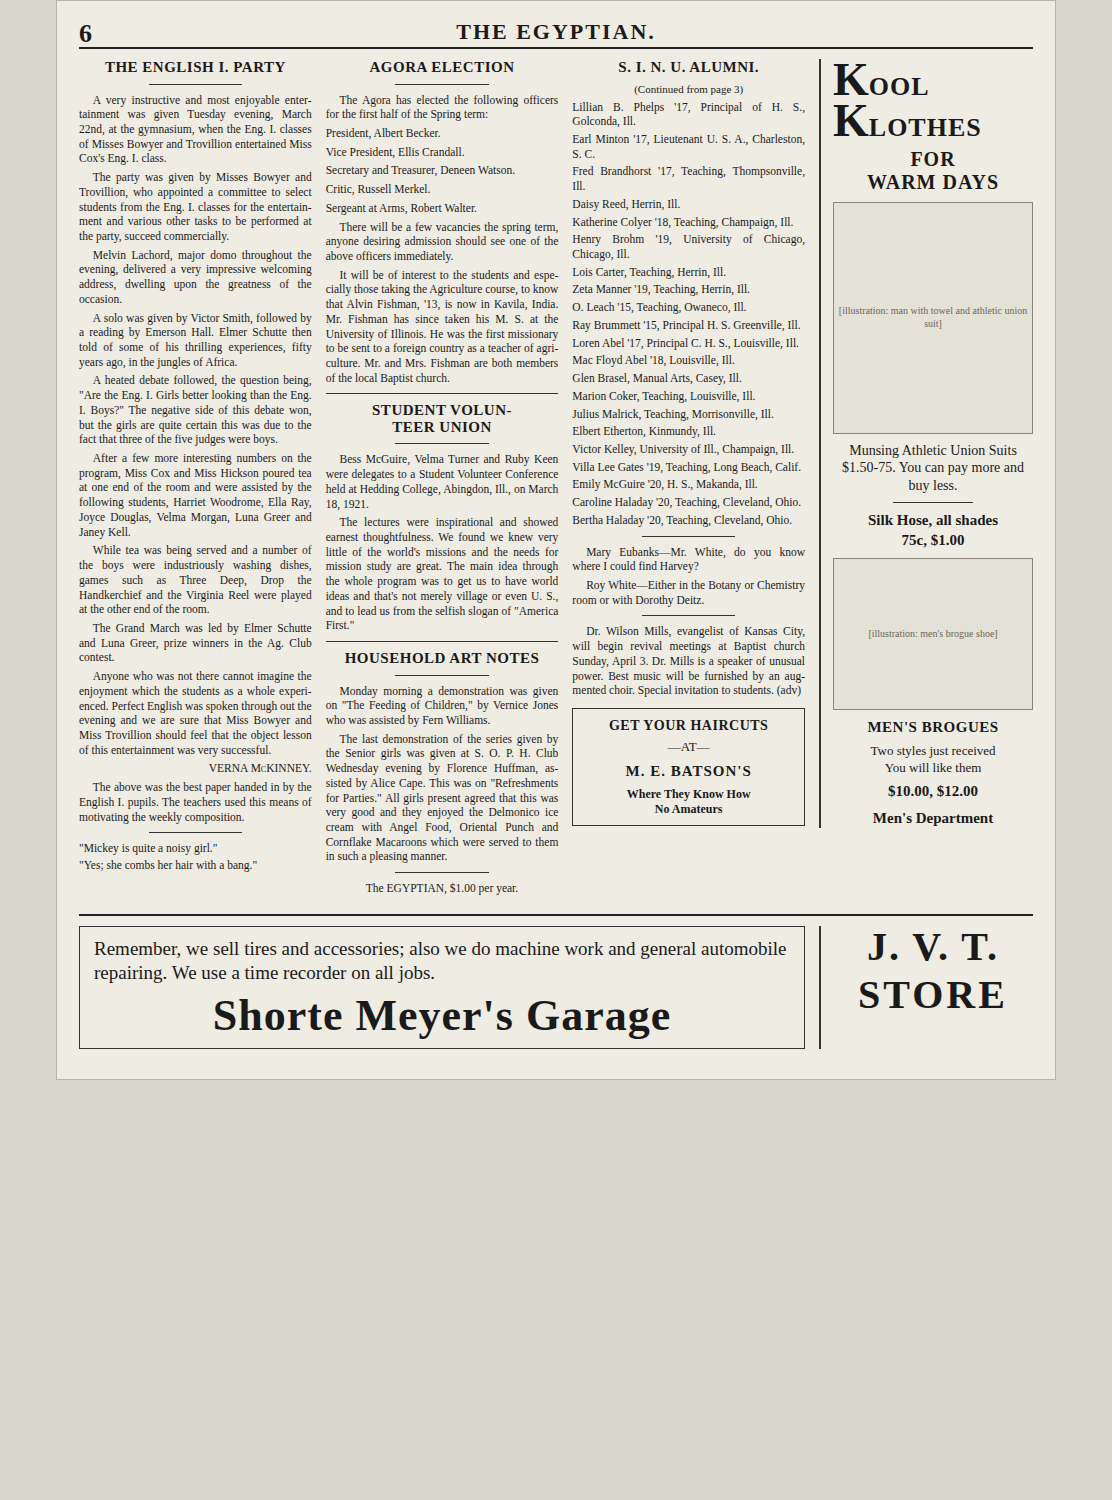6
THE EGYPTIAN.
THE ENGLISH I. PARTY
A very instructive and most enjoyable entertainment was given Tuesday evening, March 22nd, at the gymnasium, when the Eng. I. classes of Misses Bowyer and Trovillion entertained Miss Cox's Eng. I. class.
The party was given by Misses Bowyer and Trovillion, who appointed a committee to select students from the Eng. I. classes for the entertainment and various other tasks to be performed at the party, succeed commercially.
Melvin Lachord, major domo throughout the evening, delivered a very impressive welcoming address, dwelling upon the greatness of the occasion.
A solo was given by Victor Smith, followed by a reading by Emerson Hall. Elmer Schutte then told of some of his thrilling experiences, fifty years ago, in the jungles of Africa.
A heated debate followed, the question being, "Are the Eng. I. Girls better looking than the Eng. I. Boys?" The negative side of this debate won, but the girls are quite certain this was due to the fact that three of the five judges were boys.
After a few more interesting numbers on the program, Miss Cox and Miss Hickson poured tea at one end of the room and were assisted by the following students, Harriet Woodrome, Ella Ray, Joyce Douglas, Velma Morgan, Luna Greer and Janey Kell.
While tea was being served and a number of the boys were industriously washing dishes, games such as Three Deep, Drop the Handkerchief and the Virginia Reel were played at the other end of the room.
The Grand March was led by Elmer Schutte and Luna Greer, prize winners in the Ag. Club contest.
Anyone who was not there cannot imagine the enjoyment which the students as a whole experienced. Perfect English was spoken through out the evening and we are sure that Miss Bowyer and Miss Trovillion should feel that the object lesson of this entertainment was very successful.
VERNA McKINNEY.
The above was the best paper handed in by the English I. pupils. The teachers used this means of motivating the weekly composition.
"Mickey is quite a noisy girl."
"Yes; she combs her hair with a bang."
AGORA ELECTION
The Agora has elected the following officers for the first half of the Spring term:
President, Albert Becker.
Vice President, Ellis Crandall.
Secretary and Treasurer, Deneen Watson.
Critic, Russell Merkel.
Sergeant at Arms, Robert Walter.
There will be a few vacancies the spring term, anyone desiring admission should see one of the above officers immediately.
It will be of interest to the students and especially those taking the Agriculture course, to know that Alvin Fishman, '13, is now in Kavila, India. Mr. Fishman has since taken his M. S. at the University of Illinois. He was the first missionary to be sent to a foreign country as a teacher of agriculture. Mr. and Mrs. Fishman are both members of the local Baptist church.
STUDENT VOLUN-
TEER UNION
Bess McGuire, Velma Turner and Ruby Keen were delegates to a Student Volunteer Conference held at Hedding College, Abingdon, Ill., on March 18, 1921.
The lectures were inspirational and showed earnest thoughtfulness. We found we knew very little of the world's missions and the needs for mission study are great. The main idea through the whole program was to get us to have world ideas and that's not merely village or even U. S., and to lead us from the selfish slogan of "America First."
HOUSEHOLD ART NOTES
Monday morning a demonstration was given on "The Feeding of Children," by Vernice Jones who was assisted by Fern Williams.
The last demonstration of the series given by the Senior girls was given at S. O. P. H. Club Wednesday evening by Florence Huffman, assisted by Alice Cape. This was on "Refreshments for Parties." All girls present agreed that this was very good and they enjoyed the Delmonico ice cream with Angel Food, Oriental Punch and Cornflake Macaroons which were served to them in such a pleasing manner.
The EGYPTIAN, $1.00 per year.
S. I. N. U. ALUMNI.
(Continued from page 3)
Lillian B. Phelps '17, Principal of H. S., Golconda, Ill.
Earl Minton '17, Lieutenant U. S. A., Charleston, S. C.
Fred Brandhorst '17, Teaching, Thompsonville, Ill.
Daisy Reed, Herrin, Ill.
Katherine Colyer '18, Teaching, Champaign, Ill.
Henry Brohm '19, University of Chicago, Chicago, Ill.
Lois Carter, Teaching, Herrin, Ill.
Zeta Manner '19, Teaching, Herrin, Ill.
O. Leach '15, Teaching, Owaneco, Ill.
Ray Brummett '15, Principal H. S. Greenville, Ill.
Loren Abel '17, Principal C. H. S., Louisville, Ill.
Mac Floyd Abel '18, Louisville, Ill.
Glen Brasel, Manual Arts, Casey, Ill.
Marion Coker, Teaching, Louisville, Ill.
Julius Malrick, Teaching, Morrisonville, Ill.
Elbert Etherton, Kinmundy, Ill.
Victor Kelley, University of Ill., Champaign, Ill.
Villa Lee Gates '19, Teaching, Long Beach, Calif.
Emily McGuire '20, H. S., Makanda, Ill.
Caroline Haladay '20, Teaching, Cleveland, Ohio.
Bertha Haladay '20, Teaching, Cleveland, Ohio.
Mary Eubanks—Mr. White, do you know where I could find Harvey?
Roy White—Either in the Botany or Chemistry room or with Dorothy Deitz.
Dr. Wilson Mills, evangelist of Kansas City, will begin revival meetings at Baptist church Sunday, April 3. Dr. Mills is a speaker of unusual power. Best music will be furnished by an augmented choir. Special invitation to students. (adv)
GET YOUR HAIRCUTS
—AT—
M. E. BATSON'S
Where They Know How
No Amateurs
KOOL
KLOTHES
FOR
WARM DAYS
[illustration: man with towel and athletic union suit]
Munsing Athletic Union Suits $1.50-75. You can pay more and buy less.
Silk Hose, all shades
75c, $1.00
[illustration: men's brogue shoe]
MEN'S BROGUES
Two styles just received
You will like them
$10.00, $12.00
Men's Department
Remember, we sell tires and accessories; also we do machine work and general automobile repairing. We use a time recorder on all jobs.
Shorte Meyer's Garage
J. V. T.
STORE